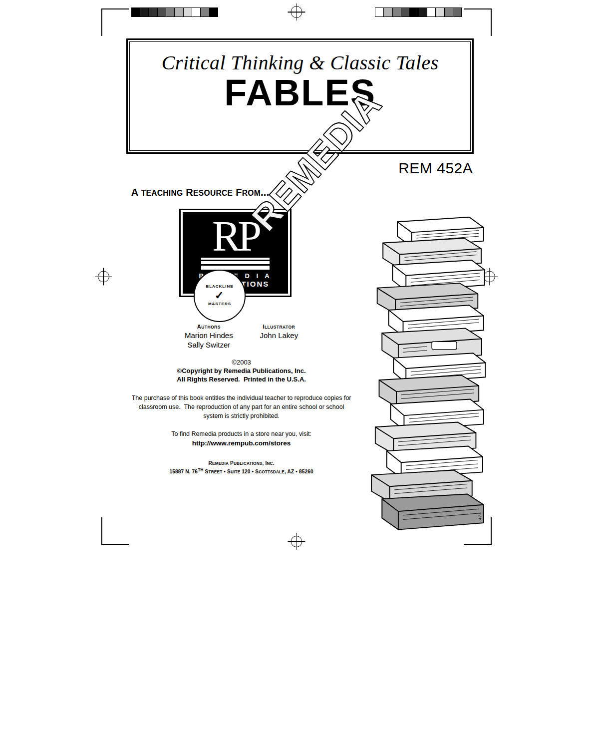Critical Thinking & Classic Tales
FABLES
REM 452A
A TEACHING RESOURCE FROM...
RP
R E M E D I A
PUBLICATIONS
BLACKLINE ✓ MASTERS
REMEDIA
| A UTHORS | I LLUSTRATOR |
| --- | --- |
| Marion Hindes Sally Switzer | John Lakey |
©2003
©Copyright by Remedia Publications, Inc.
All Rights Reserved. Printed in the U.S.A.
The purchase of this book entitles the individual teacher to reproduce copies for classroom use. The reproduction of any part for an entire school or school system is strictly prohibited.
To find Remedia products in a store near you, visit:
http://www.rempub.com/stores
REMEDIA PUBLICATIONS, INC.
15887 N. 76TH STREET • SUITE 120 • SCOTTSDALE, AZ • 85260
474